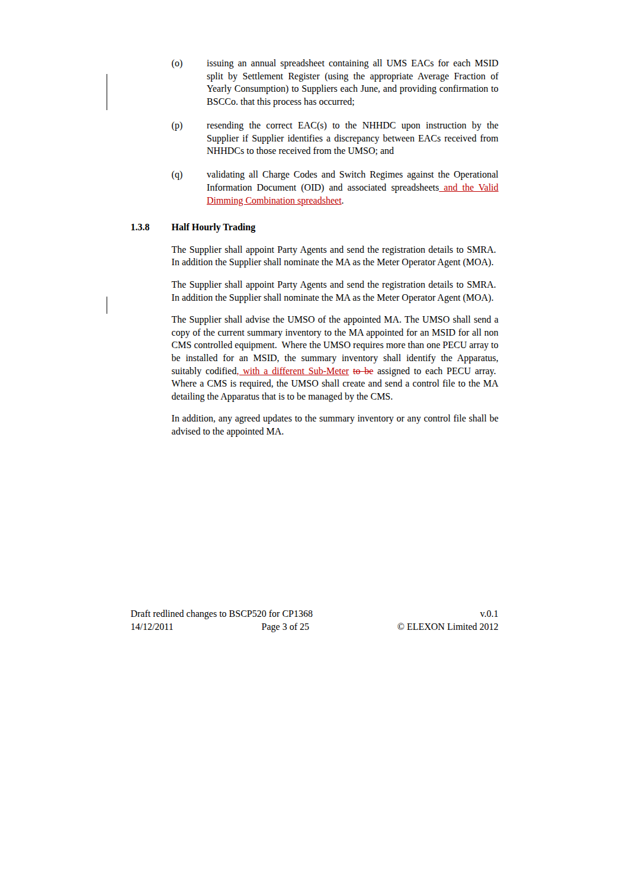(o)
issuing an annual spreadsheet containing all UMS EACs for each MSID split by Settlement Register (using the appropriate Average Fraction of Yearly Consumption) to Suppliers each June, and providing confirmation to BSCCo. that this process has occurred;
(p)
resending the correct EAC(s) to the NHHDC upon instruction by the Supplier if Supplier identifies a discrepancy between EACs received from NHHDCs to those received from the UMSO; and
(q)
validating all Charge Codes and Switch Regimes against the Operational Information Document (OID) and associated spreadsheets and the Valid Dimming Combination spreadsheet.
1.3.8 Half Hourly Trading
The Supplier shall appoint Party Agents and send the registration details to SMRA. In addition the Supplier shall nominate the MA as the Meter Operator Agent (MOA).
The Supplier shall appoint Party Agents and send the registration details to SMRA. In addition the Supplier shall nominate the MA as the Meter Operator Agent (MOA).
The Supplier shall advise the UMSO of the appointed MA. The UMSO shall send a copy of the current summary inventory to the MA appointed for an MSID for all non CMS controlled equipment. Where the UMSO requires more than one PECU array to be installed for an MSID, the summary inventory shall identify the Apparatus, suitably codified, with a different Sub-Meter to be assigned to each PECU array. Where a CMS is required, the UMSO shall create and send a control file to the MA detailing the Apparatus that is to be managed by the CMS.
In addition, any agreed updates to the summary inventory or any control file shall be advised to the appointed MA.
Draft redlined changes to BSCP520 for CP1368
v.0.1
14/12/2011
Page 3 of 25
© ELEXON Limited 2012